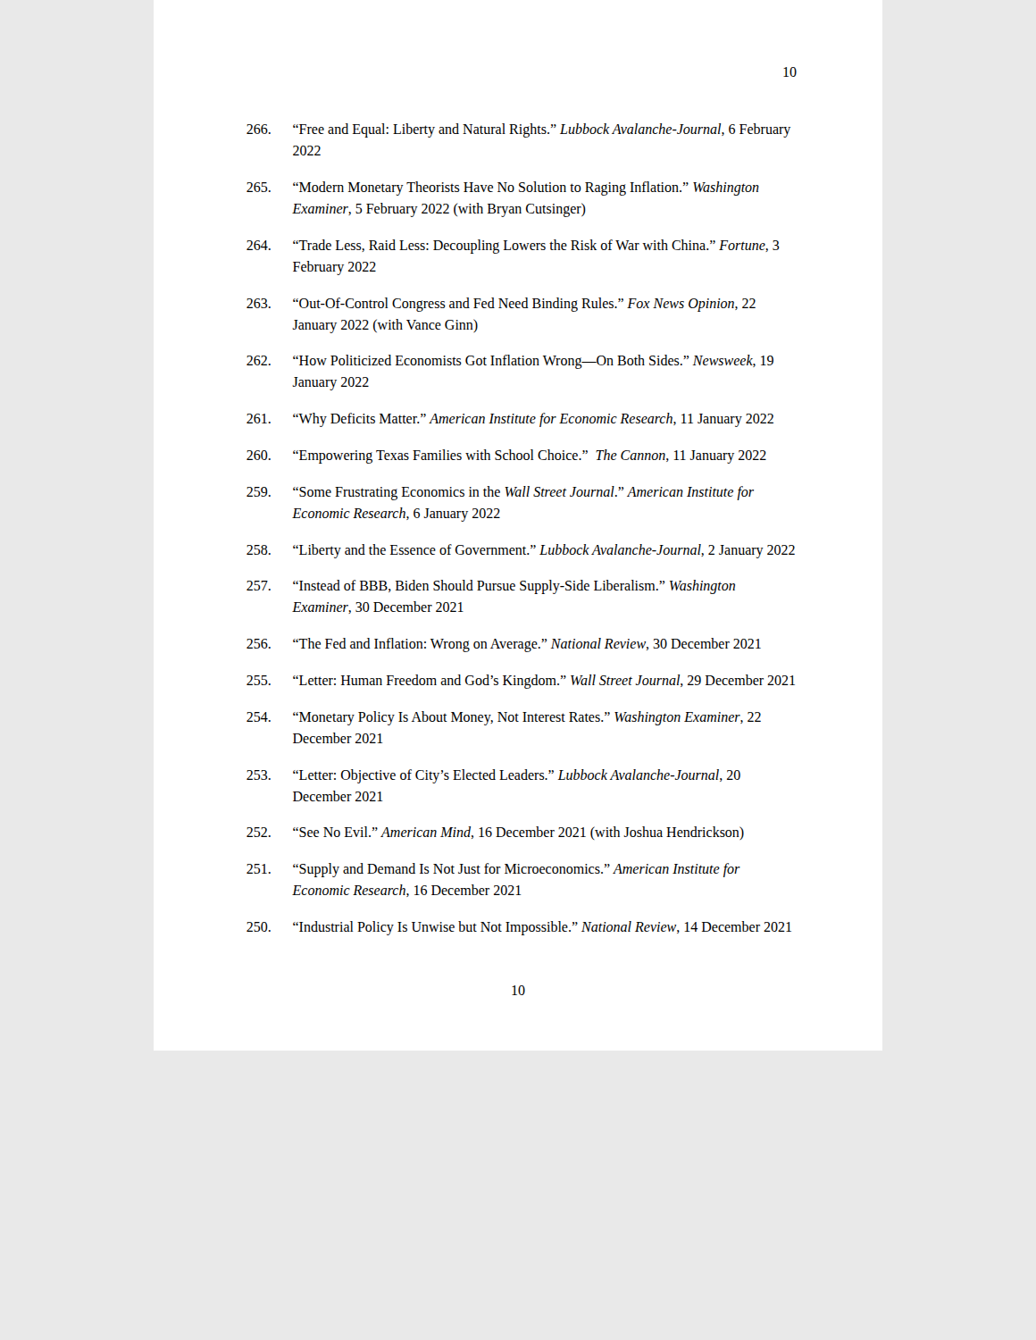10
266. “Free and Equal: Liberty and Natural Rights.” Lubbock Avalanche-Journal, 6 February 2022
265. “Modern Monetary Theorists Have No Solution to Raging Inflation.” Washington Examiner, 5 February 2022 (with Bryan Cutsinger)
264. “Trade Less, Raid Less: Decoupling Lowers the Risk of War with China.” Fortune, 3 February 2022
263. “Out-Of-Control Congress and Fed Need Binding Rules.” Fox News Opinion, 22 January 2022 (with Vance Ginn)
262. “How Politicized Economists Got Inflation Wrong—On Both Sides.” Newsweek, 19 January 2022
261. “Why Deficits Matter.” American Institute for Economic Research, 11 January 2022
260. “Empowering Texas Families with School Choice.” The Cannon, 11 January 2022
259. “Some Frustrating Economics in the Wall Street Journal.” American Institute for Economic Research, 6 January 2022
258. “Liberty and the Essence of Government.” Lubbock Avalanche-Journal, 2 January 2022
257. “Instead of BBB, Biden Should Pursue Supply-Side Liberalism.” Washington Examiner, 30 December 2021
256. “The Fed and Inflation: Wrong on Average.” National Review, 30 December 2021
255. “Letter: Human Freedom and God’s Kingdom.” Wall Street Journal, 29 December 2021
254. “Monetary Policy Is About Money, Not Interest Rates.” Washington Examiner, 22 December 2021
253. “Letter: Objective of City’s Elected Leaders.” Lubbock Avalanche-Journal, 20 December 2021
252. “See No Evil.” American Mind, 16 December 2021 (with Joshua Hendrickson)
251. “Supply and Demand Is Not Just for Microeconomics.” American Institute for Economic Research, 16 December 2021
250. “Industrial Policy Is Unwise but Not Impossible.” National Review, 14 December 2021
10